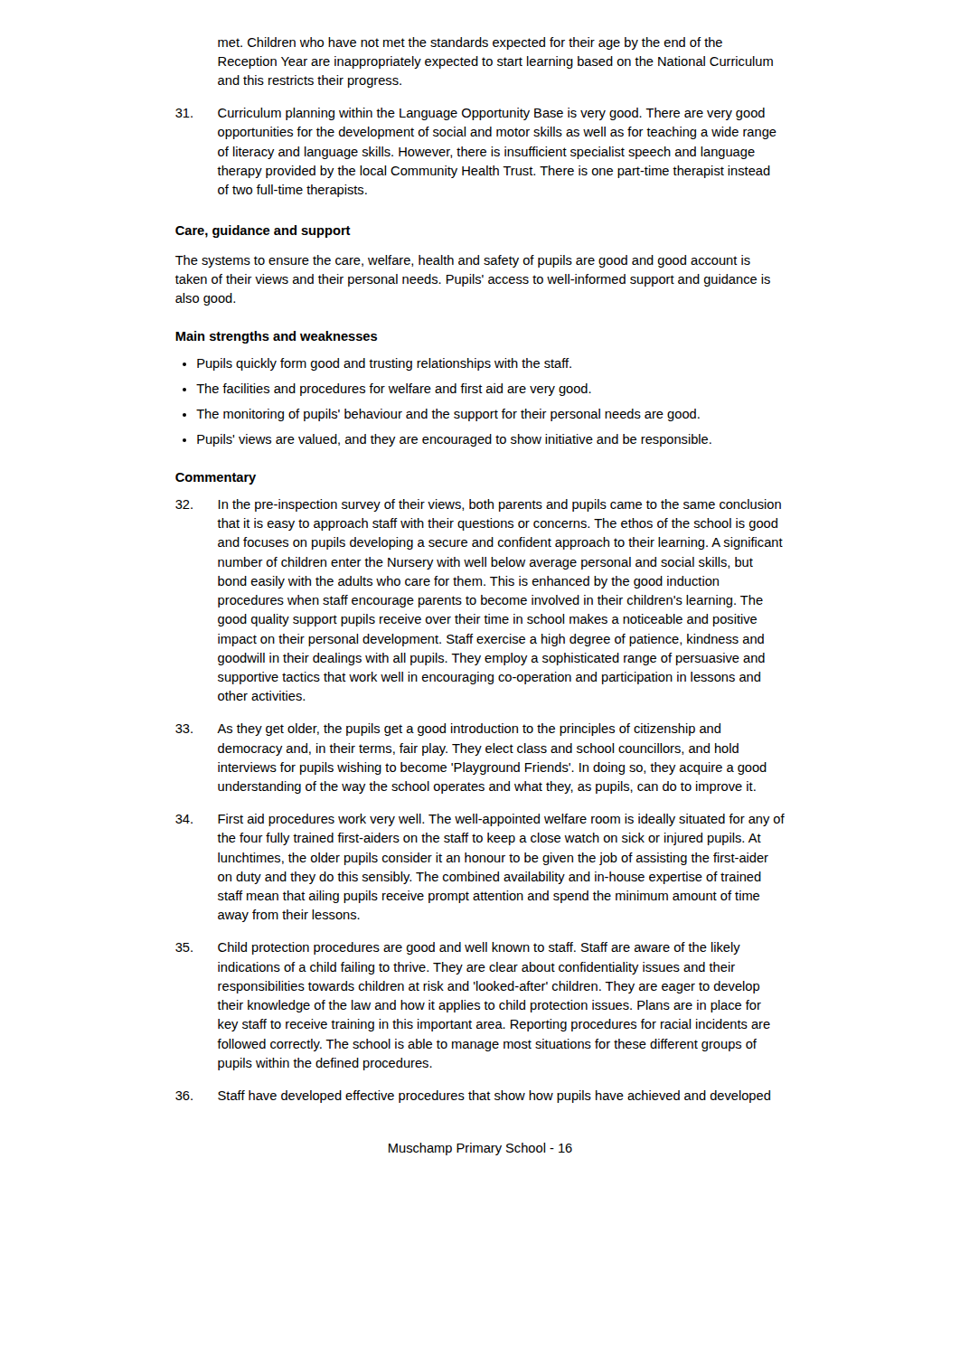met. Children who have not met the standards expected for their age by the end of the Reception Year are inappropriately expected to start learning based on the National Curriculum and this restricts their progress.
31. Curriculum planning within the Language Opportunity Base is very good. There are very good opportunities for the development of social and motor skills as well as for teaching a wide range of literacy and language skills. However, there is insufficient specialist speech and language therapy provided by the local Community Health Trust. There is one part-time therapist instead of two full-time therapists.
Care, guidance and support
The systems to ensure the care, welfare, health and safety of pupils are good and good account is taken of their views and their personal needs. Pupils' access to well-informed support and guidance is also good.
Main strengths and weaknesses
Pupils quickly form good and trusting relationships with the staff.
The facilities and procedures for welfare and first aid are very good.
The monitoring of pupils' behaviour and the support for their personal needs are good.
Pupils' views are valued, and they are encouraged to show initiative and be responsible.
Commentary
32. In the pre-inspection survey of their views, both parents and pupils came to the same conclusion that it is easy to approach staff with their questions or concerns. The ethos of the school is good and focuses on pupils developing a secure and confident approach to their learning. A significant number of children enter the Nursery with well below average personal and social skills, but bond easily with the adults who care for them. This is enhanced by the good induction procedures when staff encourage parents to become involved in their children's learning. The good quality support pupils receive over their time in school makes a noticeable and positive impact on their personal development. Staff exercise a high degree of patience, kindness and goodwill in their dealings with all pupils. They employ a sophisticated range of persuasive and supportive tactics that work well in encouraging co-operation and participation in lessons and other activities.
33. As they get older, the pupils get a good introduction to the principles of citizenship and democracy and, in their terms, fair play. They elect class and school councillors, and hold interviews for pupils wishing to become 'Playground Friends'. In doing so, they acquire a good understanding of the way the school operates and what they, as pupils, can do to improve it.
34. First aid procedures work very well. The well-appointed welfare room is ideally situated for any of the four fully trained first-aiders on the staff to keep a close watch on sick or injured pupils. At lunchtimes, the older pupils consider it an honour to be given the job of assisting the first-aider on duty and they do this sensibly. The combined availability and in-house expertise of trained staff mean that ailing pupils receive prompt attention and spend the minimum amount of time away from their lessons.
35. Child protection procedures are good and well known to staff. Staff are aware of the likely indications of a child failing to thrive. They are clear about confidentiality issues and their responsibilities towards children at risk and 'looked-after' children. They are eager to develop their knowledge of the law and how it applies to child protection issues. Plans are in place for key staff to receive training in this important area. Reporting procedures for racial incidents are followed correctly. The school is able to manage most situations for these different groups of pupils within the defined procedures.
36. Staff have developed effective procedures that show how pupils have achieved and developed
Muschamp Primary School - 16